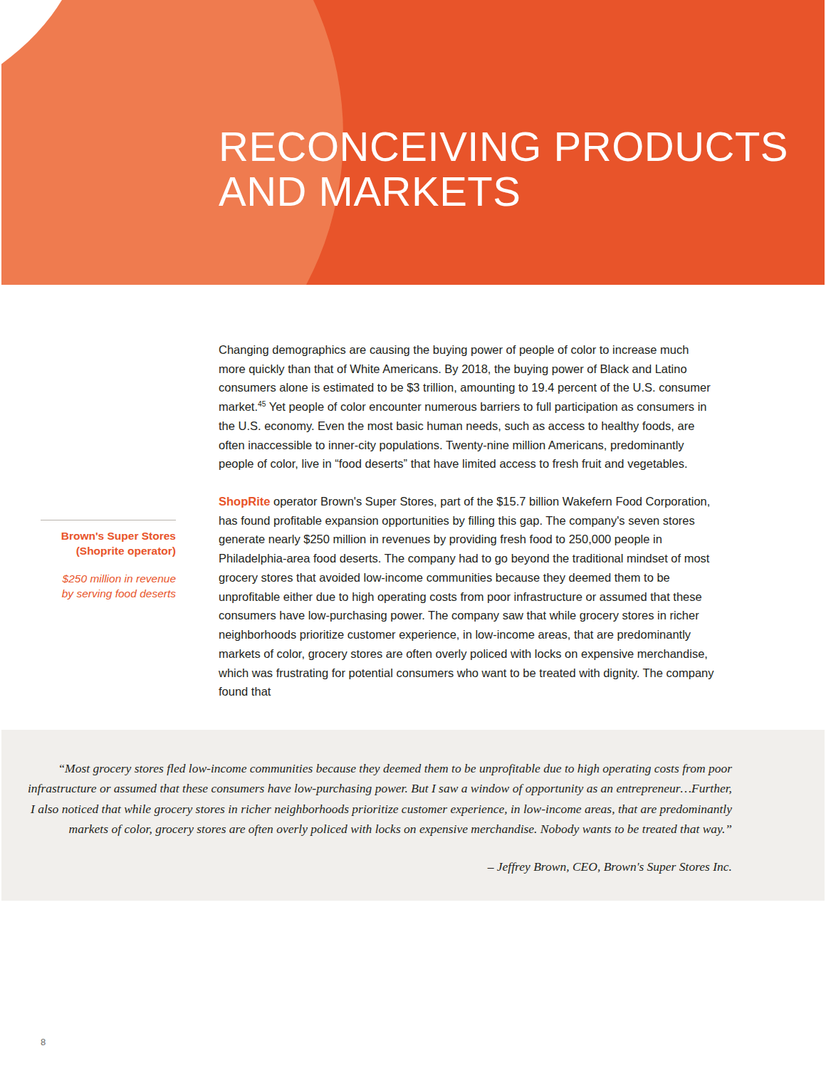RECONCEIVING PRODUCTS
AND MARKETS
Brown's Super Stores
(Shoprite operator)
$250 million in revenue
by serving food deserts
Changing demographics are causing the buying power of people of color to increase much more quickly than that of White Americans. By 2018, the buying power of Black and Latino consumers alone is estimated to be $3 trillion, amounting to 19.4 percent of the U.S. consumer market.45 Yet people of color encounter numerous barriers to full participation as consumers in the U.S. economy. Even the most basic human needs, such as access to healthy foods, are often inaccessible to inner-city populations. Twenty-nine million Americans, predominantly people of color, live in “food deserts” that have limited access to fresh fruit and vegetables.
ShopRite operator Brown's Super Stores, part of the $15.7 billion Wakefern Food Corporation, has found profitable expansion opportunities by filling this gap. The company's seven stores generate nearly $250 million in revenues by providing fresh food to 250,000 people in Philadelphia-area food deserts. The company had to go beyond the traditional mindset of most grocery stores that avoided low-income communities because they deemed them to be unprofitable either due to high operating costs from poor infrastructure or assumed that these consumers have low-purchasing power. The company saw that while grocery stores in richer neighborhoods prioritize customer experience, in low-income areas, that are predominantly markets of color, grocery stores are often overly policed with locks on expensive merchandise, which was frustrating for potential consumers who want to be treated with dignity. The company found that
“Most grocery stores fled low-income communities because they deemed them to be unprofitable due to high operating costs from poor infrastructure or assumed that these consumers have low-purchasing power. But I saw a window of opportunity as an entrepreneur…Further, I also noticed that while grocery stores in richer neighborhoods prioritize customer experience, in low-income areas, that are predominantly markets of color, grocery stores are often overly policed with locks on expensive merchandise. Nobody wants to be treated that way.”
– Jeffrey Brown, CEO, Brown's Super Stores Inc.
8